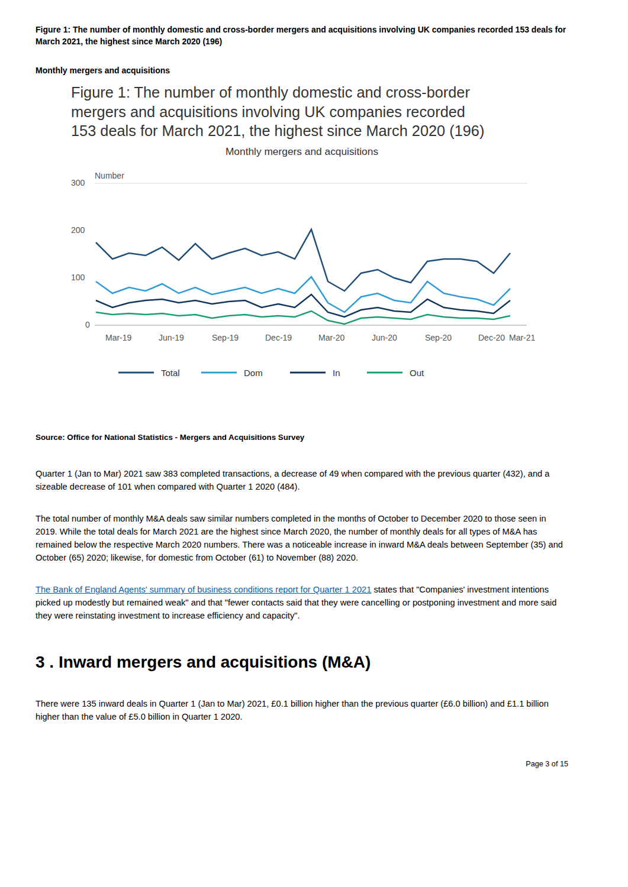Figure 1: The number of monthly domestic and cross-border mergers and acquisitions involving UK companies recorded 153 deals for March 2021, the highest since March 2020 (196)
Monthly mergers and acquisitions
Figure 1: The number of monthly domestic and cross-border
mergers and acquisitions involving UK companies recorded
153 deals for March 2021, the highest since March 2020 (196)
Monthly mergers and acquisitions
Number 300 200 100 0 Mar-19 Jun-19 Sep-19 Dec-19 Mar-20 Jun-20 Sep-20 Dec-20 Mar-21 Total Dom In Out
Source: Office for National Statistics - Mergers and Acquisitions Survey
Quarter 1 (Jan to Mar) 2021 saw 383 completed transactions, a decrease of 49 when compared with the previous quarter (432), and a sizeable decrease of 101 when compared with Quarter 1 2020 (484).
The total number of monthly M&A deals saw similar numbers completed in the months of October to December 2020 to those seen in 2019. While the total deals for March 2021 are the highest since March 2020, the number of monthly deals for all types of M&A has remained below the respective March 2020 numbers. There was a noticeable increase in inward M&A deals between September (35) and October (65) 2020; likewise, for domestic from October (61) to November (88) 2020.
The Bank of England Agents' summary of business conditions report for Quarter 1 2021 states that "Companies' investment intentions picked up modestly but remained weak" and that "fewer contacts said that they were cancelling or postponing investment and more said they were reinstating investment to increase efficiency and capacity".
3 . Inward mergers and acquisitions (M&A)
There were 135 inward deals in Quarter 1 (Jan to Mar) 2021, £0.1 billion higher than the previous quarter (£6.0 billion) and £1.1 billion higher than the value of £5.0 billion in Quarter 1 2020.
Page 3 of 15